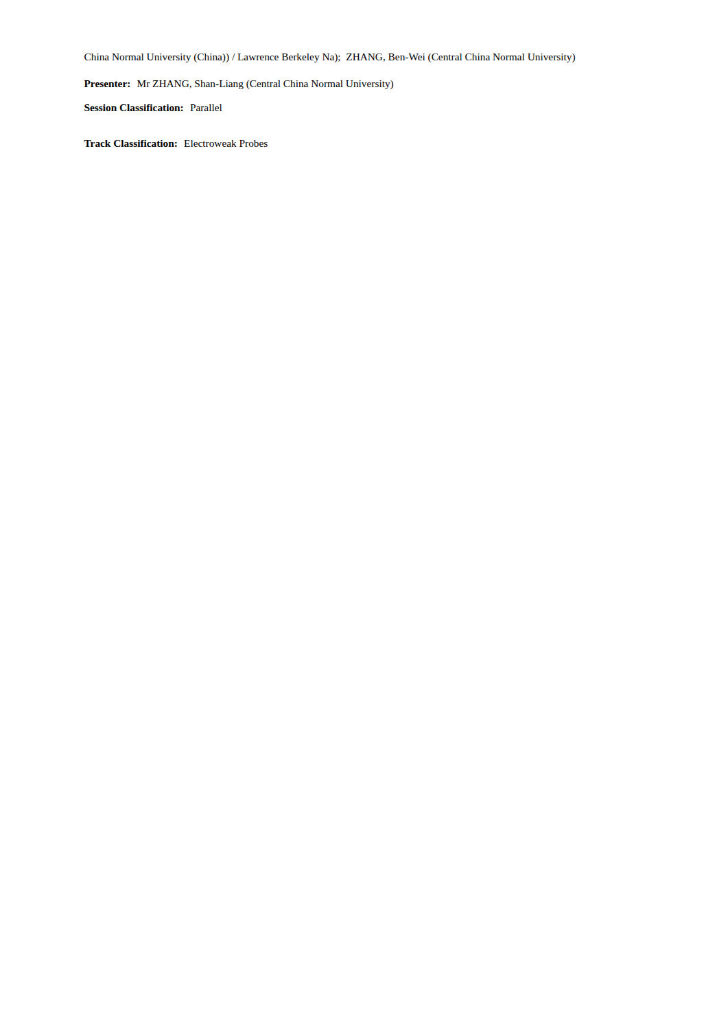China Normal University (China)) / Lawrence Berkeley Na); ZHANG, Ben-Wei (Central China Normal University)
Presenter: Mr ZHANG, Shan-Liang (Central China Normal University)
Session Classification: Parallel
Track Classification: Electroweak Probes